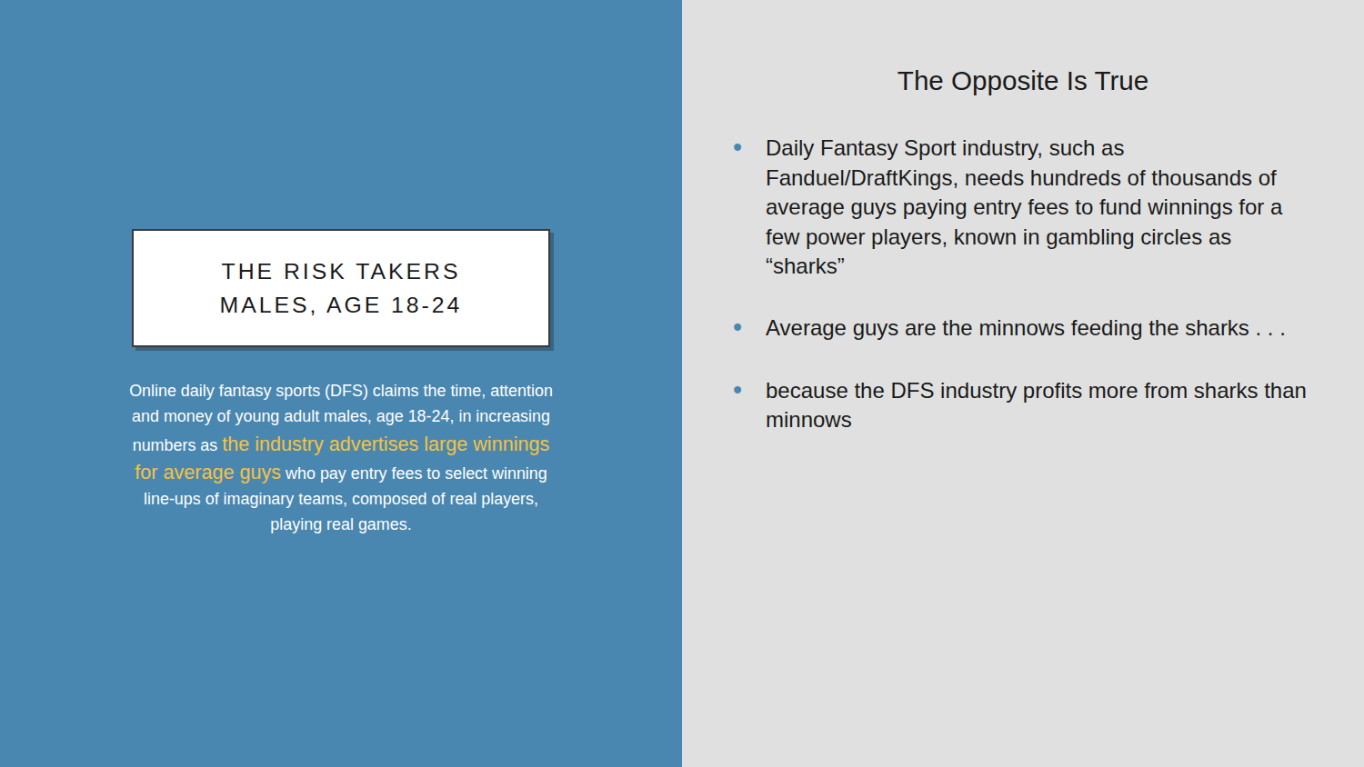The Risk Takers
Males, Age 18-24
Online daily fantasy sports (DFS) claims the time, attention and money of young adult males, age 18-24, in increasing numbers as the industry advertises large winnings for average guys who pay entry fees to select winning line-ups of imaginary teams, composed of real players, playing real games.
The Opposite Is True
Daily Fantasy Sport industry, such as Fanduel/DraftKings, needs hundreds of thousands of average guys paying entry fees to fund winnings for a few power players, known in gambling circles as “sharks”
Average guys are the minnows feeding the sharks . . .
because the DFS industry profits more from sharks than minnows